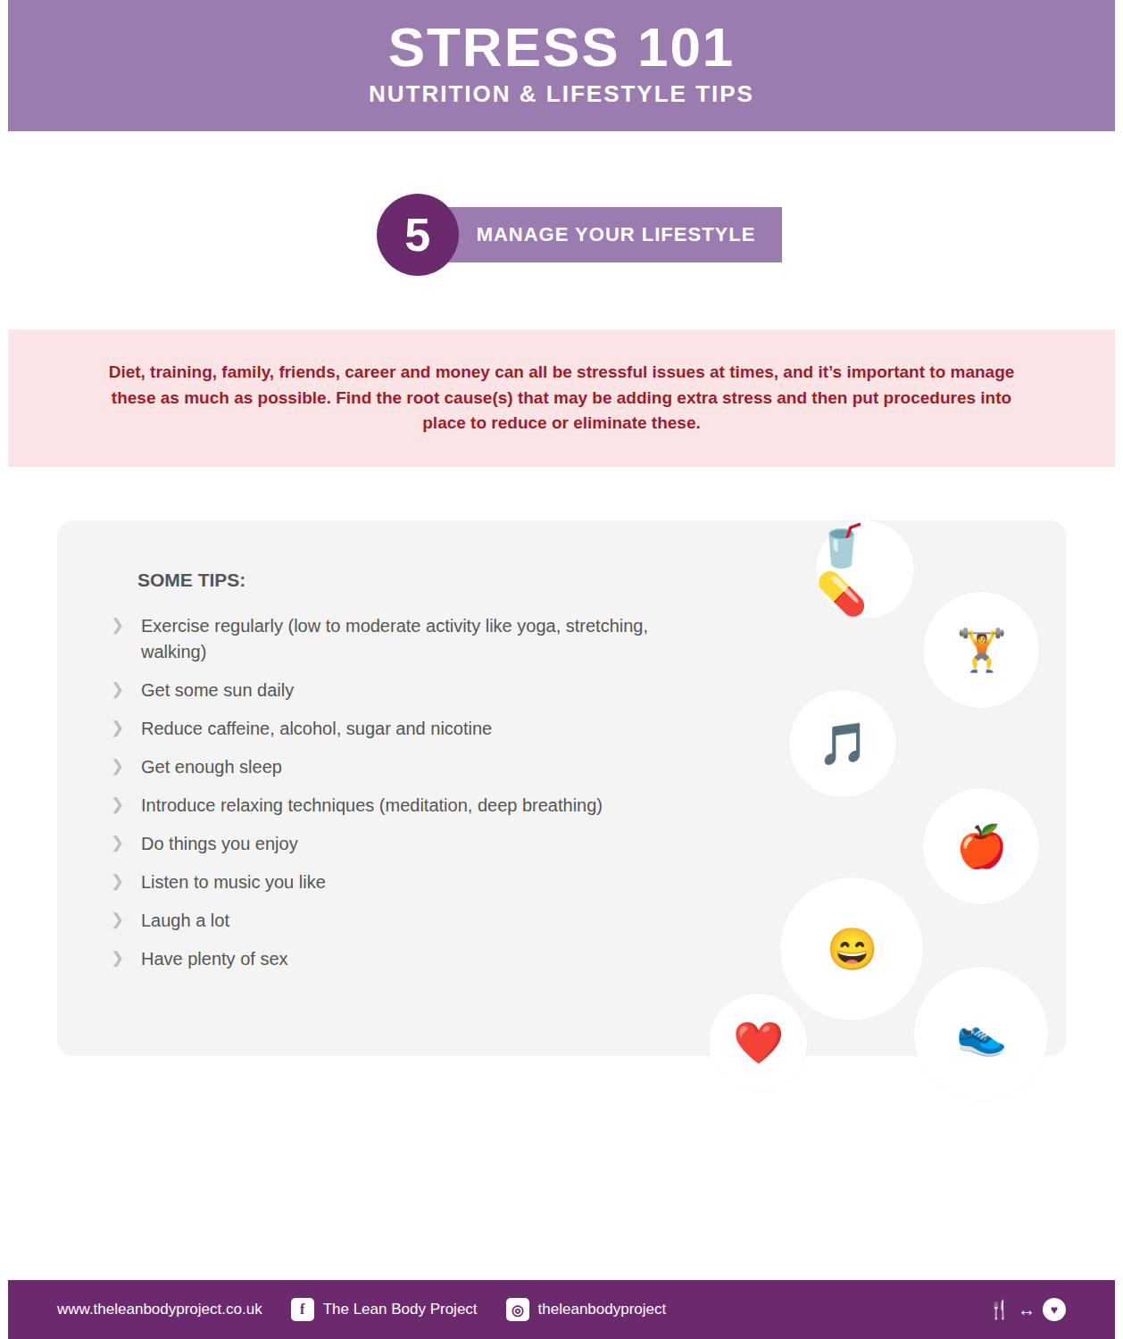STRESS 101
NUTRITION & LIFESTYLE TIPS
5
MANAGE YOUR LIFESTYLE
Diet, training, family, friends, career and money can all be stressful issues at times, and it’s important to manage these as much as possible. Find the root cause(s) that may be adding extra stress and then put procedures into place to reduce or eliminate these.
SOME TIPS:
Exercise regularly (low to moderate activity like yoga, stretching, walking)
Get some sun daily
Reduce caffeine, alcohol, sugar and nicotine
Get enough sleep
Introduce relaxing techniques (meditation, deep breathing)
Do things you enjoy
Listen to music you like
Laugh a lot
Have plenty of sex
🥤💊
🏋️
🎵
🍎
😄
👟
❤️
www.theleanbodyproject.co.uk f The Lean Body Project ◎ theleanbodyproject
🍴 ↔ ♥